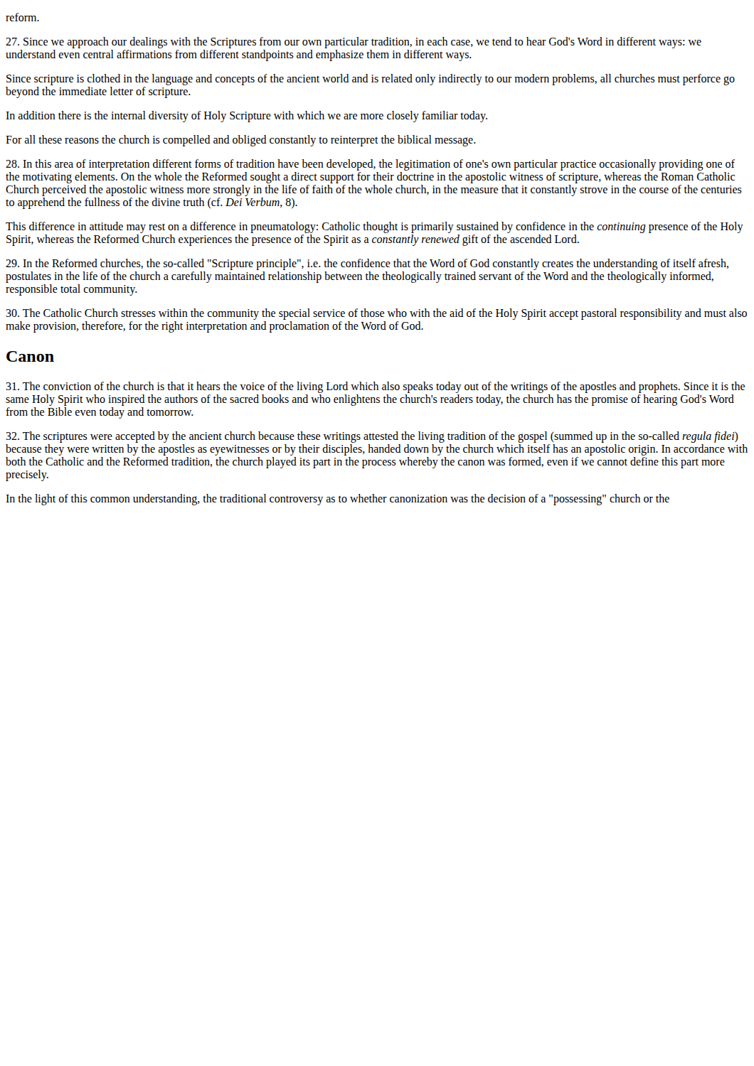reform.
27. Since we approach our dealings with the Scriptures from our own particular tradition, in each case, we tend to hear God's Word in different ways: we understand even central affirmations from different standpoints and emphasize them in different ways.
Since scripture is clothed in the language and concepts of the ancient world and is related only indirectly to our modern problems, all churches must perforce go beyond the immediate letter of scripture.
In addition there is the internal diversity of Holy Scripture with which we are more closely familiar today.
For all these reasons the church is compelled and obliged constantly to reinterpret the biblical message.
28. In this area of interpretation different forms of tradition have been developed, the legitimation of one's own particular practice occasionally providing one of the motivating elements. On the whole the Reformed sought a direct support for their doctrine in the apostolic witness of scripture, whereas the Roman Catholic Church perceived the apostolic witness more strongly in the life of faith of the whole church, in the measure that it constantly strove in the course of the centuries to apprehend the fullness of the divine truth (cf. Dei Verbum, 8).
This difference in attitude may rest on a difference in pneumatology: Catholic thought is primarily sustained by confidence in the continuing presence of the Holy Spirit, whereas the Reformed Church experiences the presence of the Spirit as a constantly renewed gift of the ascended Lord.
29. In the Reformed churches, the so-called "Scripture principle", i.e. the confidence that the Word of God constantly creates the understanding of itself afresh, postulates in the life of the church a carefully maintained relationship between the theologically trained servant of the Word and the theologically informed, responsible total community.
30. The Catholic Church stresses within the community the special service of those who with the aid of the Holy Spirit accept pastoral responsibility and must also make provision, therefore, for the right interpretation and proclamation of the Word of God.
Canon
31. The conviction of the church is that it hears the voice of the living Lord which also speaks today out of the writings of the apostles and prophets. Since it is the same Holy Spirit who inspired the authors of the sacred books and who enlightens the church's readers today, the church has the promise of hearing God's Word from the Bible even today and tomorrow.
32. The scriptures were accepted by the ancient church because these writings attested the living tradition of the gospel (summed up in the so-called regula fidei) because they were written by the apostles as eyewitnesses or by their disciples, handed down by the church which itself has an apostolic origin. In accordance with both the Catholic and the Reformed tradition, the church played its part in the process whereby the canon was formed, even if we cannot define this part more precisely.
In the light of this common understanding, the traditional controversy as to whether canonization was the decision of a "possessing" church or the